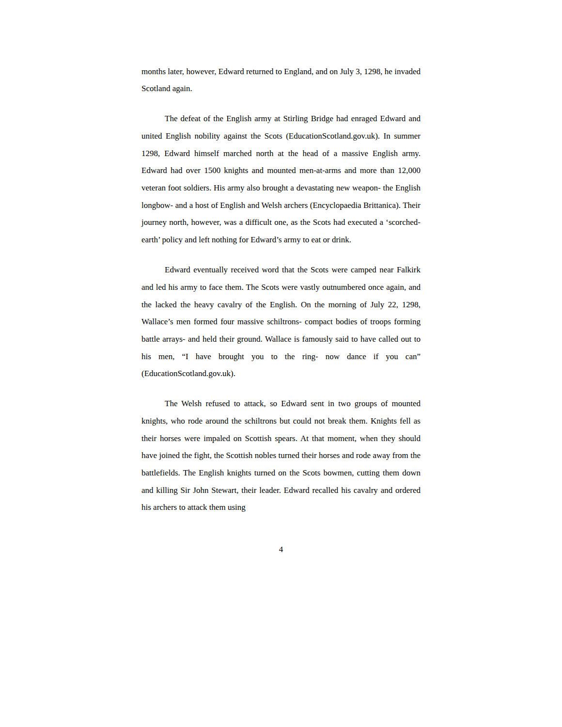months later, however, Edward returned to England, and on July 3, 1298, he invaded Scotland again.
The defeat of the English army at Stirling Bridge had enraged Edward and united English nobility against the Scots (EducationScotland.gov.uk). In summer 1298, Edward himself marched north at the head of a massive English army. Edward had over 1500 knights and mounted men-at-arms and more than 12,000 veteran foot soldiers. His army also brought a devastating new weapon- the English longbow- and a host of English and Welsh archers (Encyclopaedia Brittanica). Their journey north, however, was a difficult one, as the Scots had executed a ‘scorched-earth’ policy and left nothing for Edward’s army to eat or drink.
Edward eventually received word that the Scots were camped near Falkirk and led his army to face them. The Scots were vastly outnumbered once again, and the lacked the heavy cavalry of the English. On the morning of July 22, 1298, Wallace’s men formed four massive schiltrons- compact bodies of troops forming battle arrays- and held their ground. Wallace is famously said to have called out to his men, “I have brought you to the ring- now dance if you can” (EducationScotland.gov.uk).
The Welsh refused to attack, so Edward sent in two groups of mounted knights, who rode around the schiltrons but could not break them. Knights fell as their horses were impaled on Scottish spears. At that moment, when they should have joined the fight, the Scottish nobles turned their horses and rode away from the battlefields. The English knights turned on the Scots bowmen, cutting them down and killing Sir John Stewart, their leader. Edward recalled his cavalry and ordered his archers to attack them using
4